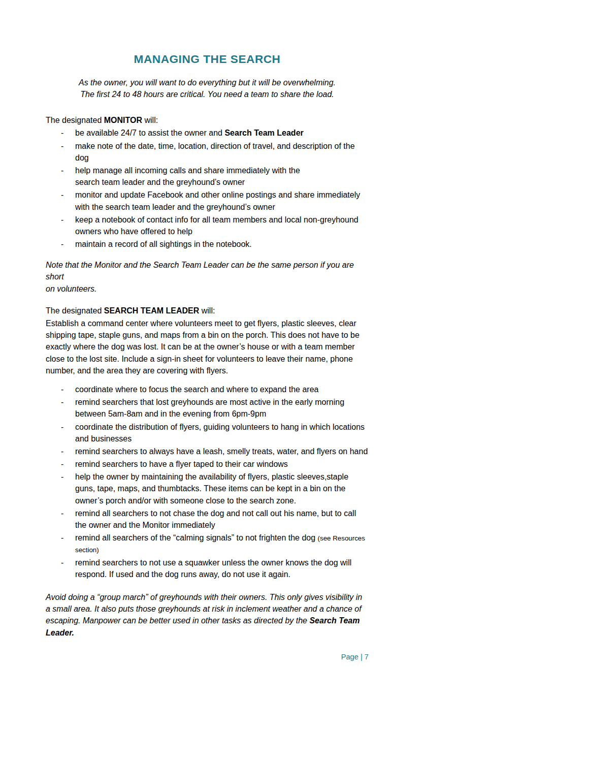MANAGING THE SEARCH
As the owner, you will want to do everything but it will be overwhelming.
The first 24 to 48 hours are critical. You need a team to share the load.
The designated MONITOR will:
be available 24/7 to assist the owner and Search Team Leader
make note of the date, time, location, direction of travel, and description of the dog
help manage all incoming calls and share immediately with the
search team leader and the greyhound’s owner
monitor and update Facebook and other online postings and share immediately
with the search team leader and the greyhound’s owner
keep a notebook of contact info for all team members and local non-greyhound owners who have offered to help
maintain a record of all sightings in the notebook.
Note that the Monitor and the Search Team Leader can be the same person if you are short
on volunteers.
The designated SEARCH TEAM LEADER will:
Establish a command center where volunteers meet to get flyers, plastic sleeves, clear shipping tape, staple guns, and maps from a bin on the porch. This does not have to be exactly where the dog was lost. It can be at the owner’s house or with a team member close to the lost site. Include a sign-in sheet for volunteers to leave their name, phone number, and the area they are covering with flyers.
coordinate where to focus the search and where to expand the area
remind searchers that lost greyhounds are most active in the early morning between 5am-8am and in the evening from 6pm-9pm
coordinate the distribution of flyers, guiding volunteers to hang in which locations
and businesses
remind searchers to always have a leash, smelly treats, water, and flyers on hand
remind searchers to have a flyer taped to their car windows
help the owner by maintaining the availability of flyers, plastic sleeves,staple guns, tape, maps, and thumbtacks. These items can be kept in a bin on the owner’s porch and/or with someone close to the search zone.
remind all searchers to not chase the dog and not call out his name, but to call the owner and the Monitor immediately
remind all searchers of the “calming signals” to not frighten the dog (see Resources section)
remind searchers to not use a squawker unless the owner knows the dog will respond. If used and the dog runs away, do not use it again.
Avoid doing a “group march” of greyhounds with their owners. This only gives visibility in a small area. It also puts those greyhounds at risk in inclement weather and a chance of escaping. Manpower can be better used in other tasks as directed by the Search Team Leader.
Page | 7